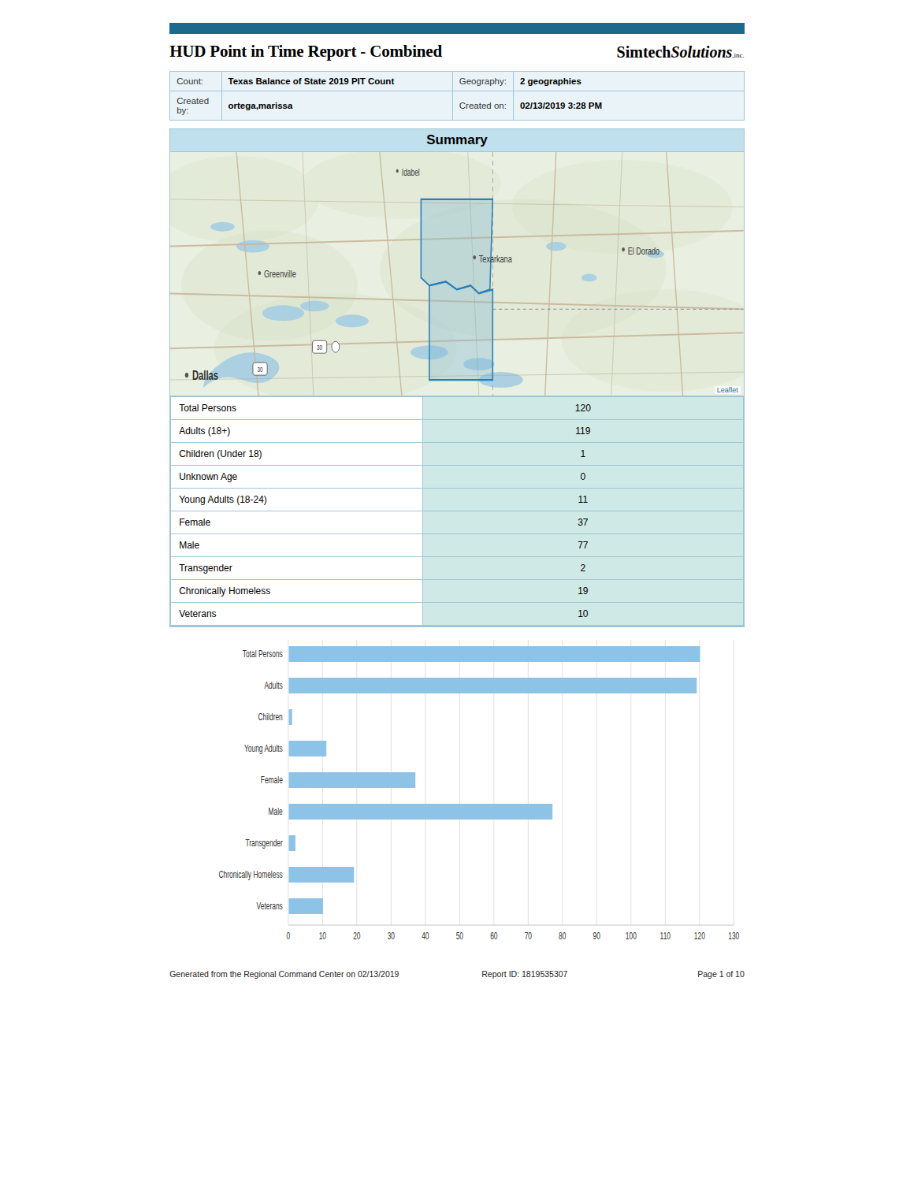HUD Point in Time Report - Combined
Simtech Solutions,inc.
| Count: | Texas Balance of State 2019 PIT Count | Geography: | 2 geographies |
| Created by: | ortega,marissa | Created on: | 02/13/2019 3:28 PM |
Summary
30 30 Idabel Texarkana El Dorado Greenville Dallas
Leaflet
| Total Persons | 120 |
| Adults (18+) | 119 |
| Children (Under 18) | 1 |
| Unknown Age | 0 |
| Young Adults (18-24) | 11 |
| Female | 37 |
| Male | 77 |
| Transgender | 2 |
| Chronically Homeless | 19 |
| Veterans | 10 |
Total Persons Adults Children Young Adults Female Male Transgender Chronically Homeless Veterans 0 10 20 30 40 50 60 70 80 90 100 110 120 130
Generated from the Regional Command Center on 02/13/2019
Report ID: 1819535307
Page 1 of 10